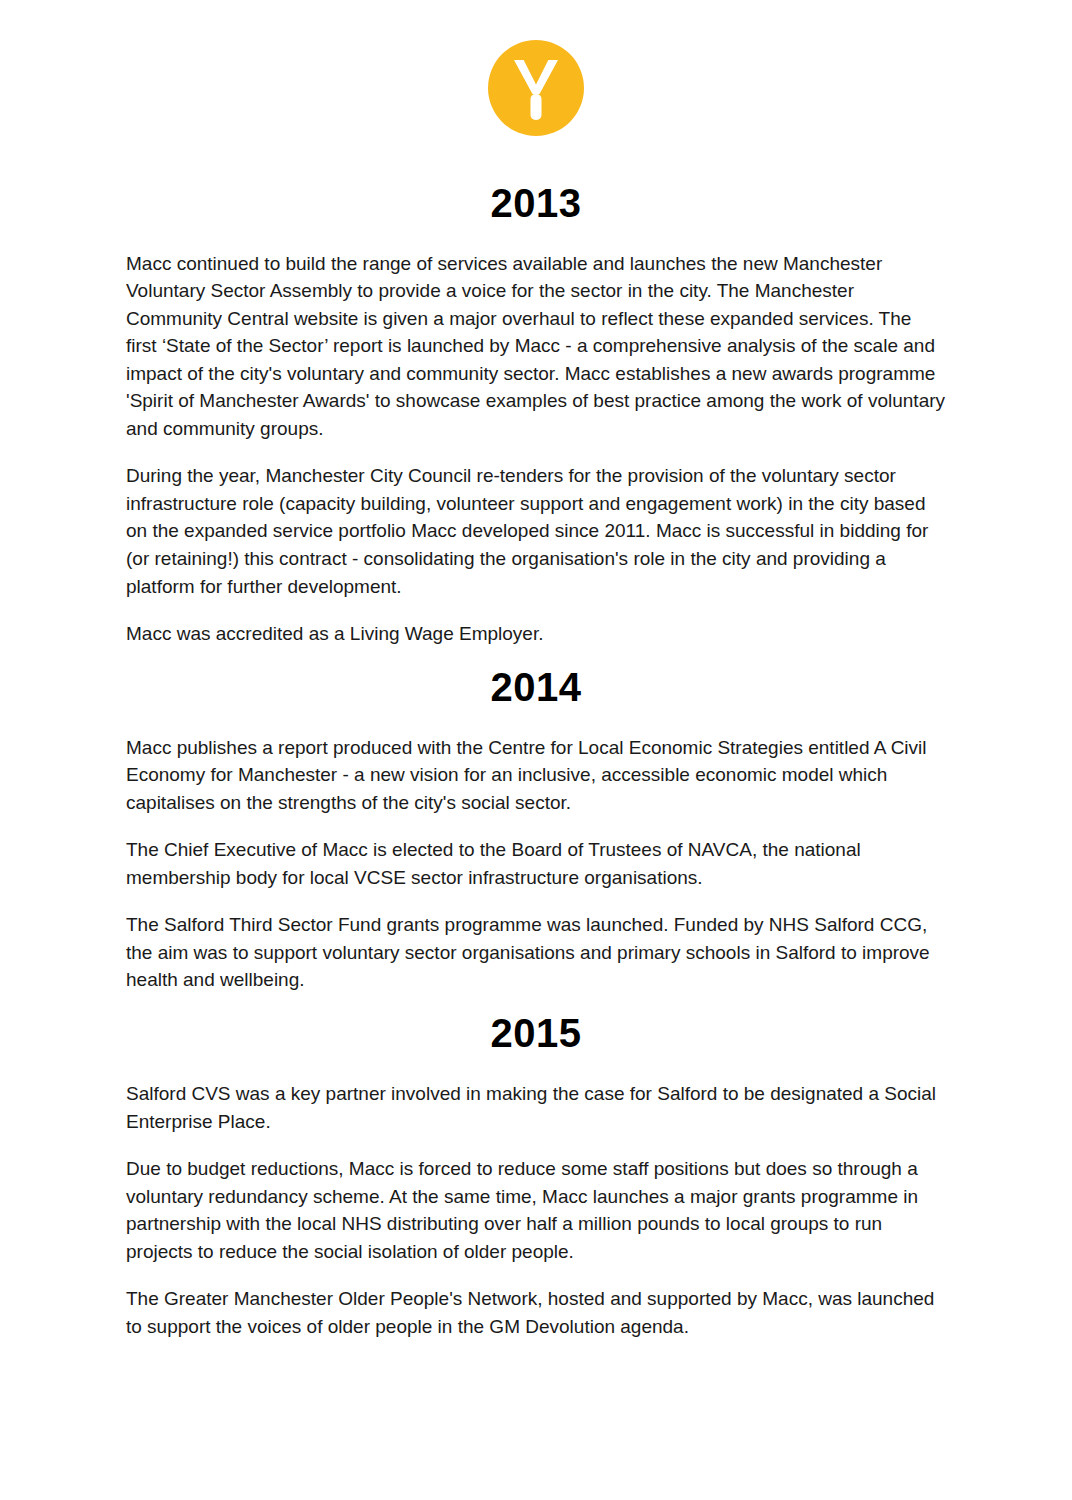2013
Macc continued to build the range of services available and launches the new Manchester Voluntary Sector Assembly to provide a voice for the sector in the city. The Manchester Community Central website is given a major overhaul to reflect these expanded services. The first ‘State of the Sector’ report is launched by Macc - a comprehensive analysis of the scale and impact of the city's voluntary and community sector. Macc establishes a new awards programme 'Spirit of Manchester Awards' to showcase examples of best practice among the work of voluntary and community groups.
During the year, Manchester City Council re-tenders for the provision of the voluntary sector infrastructure role (capacity building, volunteer support and engagement work) in the city based on the expanded service portfolio Macc developed since 2011. Macc is successful in bidding for (or retaining!) this contract - consolidating the organisation's role in the city and providing a platform for further development.
Macc was accredited as a Living Wage Employer.
2014
Macc publishes a report produced with the Centre for Local Economic Strategies entitled A Civil Economy for Manchester - a new vision for an inclusive, accessible economic model which capitalises on the strengths of the city's social sector.
The Chief Executive of Macc is elected to the Board of Trustees of NAVCA, the national membership body for local VCSE sector infrastructure organisations.
The Salford Third Sector Fund grants programme was launched. Funded by NHS Salford CCG, the aim was to support voluntary sector organisations and primary schools in Salford to improve health and wellbeing.
2015
Salford CVS was a key partner involved in making the case for Salford to be designated a Social Enterprise Place.
Due to budget reductions, Macc is forced to reduce some staff positions but does so through a voluntary redundancy scheme. At the same time, Macc launches a major grants programme in partnership with the local NHS distributing over half a million pounds to local groups to run projects to reduce the social isolation of older people.
The Greater Manchester Older People's Network, hosted and supported by Macc, was launched to support the voices of older people in the GM Devolution agenda.